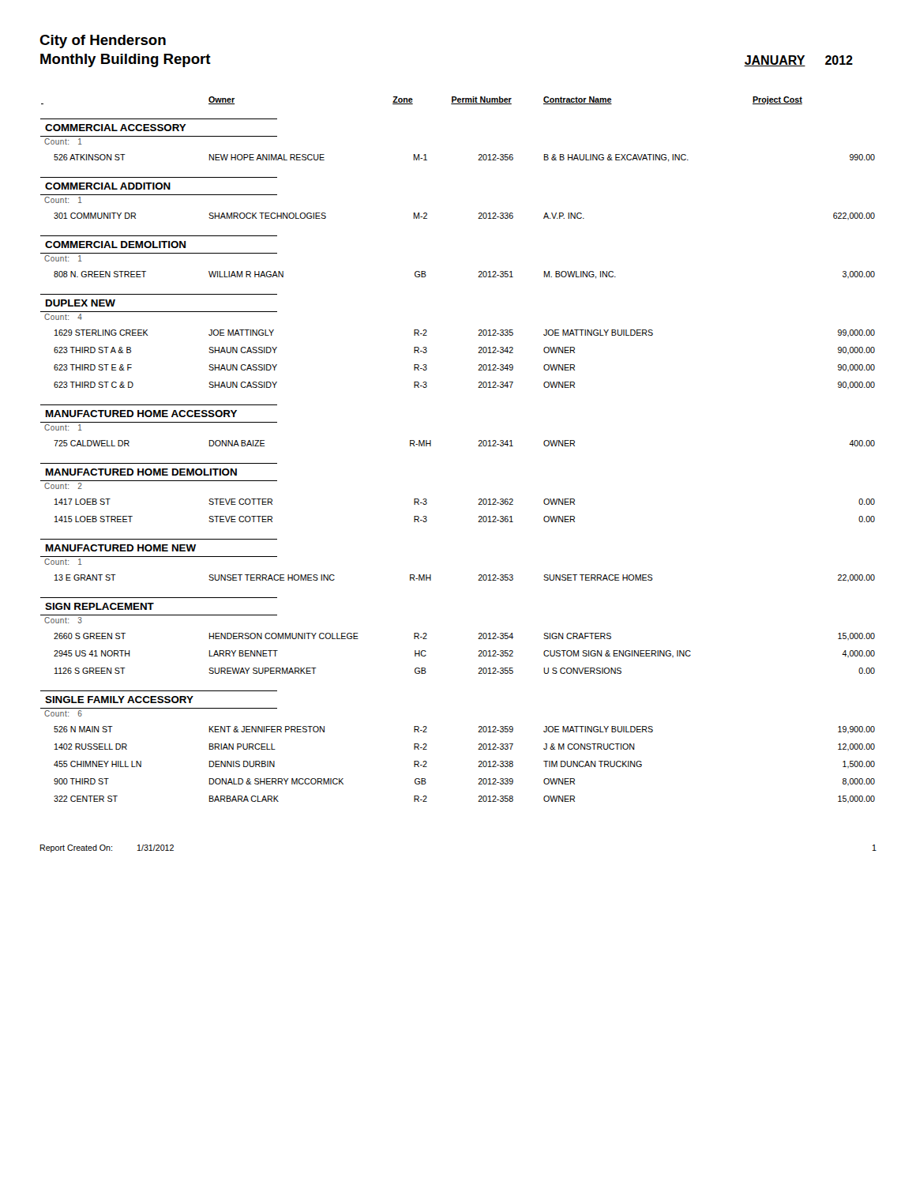City of Henderson
Monthly Building Report
JANUARY 2012
| | Owner | Zone | Permit Number | Contractor Name | Project Cost |
| --- | --- | --- | --- | --- | --- |
| COMMERCIAL ACCESSORY |
| Count: 1 |
| 526 ATKINSON ST | NEW HOPE ANIMAL RESCUE | M-1 | 2012-356 | B & B HAULING & EXCAVATING, INC. | 990.00 |
| COMMERCIAL ADDITION |
| Count: 1 |
| 301 COMMUNITY DR | SHAMROCK TECHNOLOGIES | M-2 | 2012-336 | A.V.P. INC. | 622,000.00 |
| COMMERCIAL DEMOLITION |
| Count: 1 |
| 808 N. GREEN STREET | WILLIAM R HAGAN | GB | 2012-351 | M. BOWLING, INC. | 3,000.00 |
| DUPLEX NEW |
| Count: 4 |
| 1629 STERLING CREEK | JOE MATTINGLY | R-2 | 2012-335 | JOE MATTINGLY BUILDERS | 99,000.00 |
| 623 THIRD ST A & B | SHAUN CASSIDY | R-3 | 2012-342 | OWNER | 90,000.00 |
| 623 THIRD ST E & F | SHAUN CASSIDY | R-3 | 2012-349 | OWNER | 90,000.00 |
| 623 THIRD ST C & D | SHAUN CASSIDY | R-3 | 2012-347 | OWNER | 90,000.00 |
| MANUFACTURED HOME ACCESSORY |
| Count: 1 |
| 725 CALDWELL DR | DONNA BAIZE | R-MH | 2012-341 | OWNER | 400.00 |
| MANUFACTURED HOME DEMOLITION |
| Count: 2 |
| 1417 LOEB ST | STEVE COTTER | R-3 | 2012-362 | OWNER | 0.00 |
| 1415 LOEB STREET | STEVE COTTER | R-3 | 2012-361 | OWNER | 0.00 |
| MANUFACTURED HOME NEW |
| Count: 1 |
| 13 E GRANT ST | SUNSET TERRACE HOMES INC | R-MH | 2012-353 | SUNSET TERRACE HOMES | 22,000.00 |
| SIGN REPLACEMENT |
| Count: 3 |
| 2660 S GREEN ST | HENDERSON COMMUNITY COLLEGE | R-2 | 2012-354 | SIGN CRAFTERS | 15,000.00 |
| 2945 US 41 NORTH | LARRY BENNETT | HC | 2012-352 | CUSTOM SIGN & ENGINEERING, INC | 4,000.00 |
| 1126 S GREEN ST | SUREWAY SUPERMARKET | GB | 2012-355 | U S CONVERSIONS | 0.00 |
| SINGLE FAMILY ACCESSORY |
| Count: 6 |
| 526 N MAIN ST | KENT & JENNIFER PRESTON | R-2 | 2012-359 | JOE MATTINGLY BUILDERS | 19,900.00 |
| 1402 RUSSELL DR | BRIAN PURCELL | R-2 | 2012-337 | J & M CONSTRUCTION | 12,000.00 |
| 455 CHIMNEY HILL LN | DENNIS DURBIN | R-2 | 2012-338 | TIM DUNCAN TRUCKING | 1,500.00 |
| 900 THIRD ST | DONALD & SHERRY MCCORMICK | GB | 2012-339 | OWNER | 8,000.00 |
| 322 CENTER ST | BARBARA CLARK | R-2 | 2012-358 | OWNER | 15,000.00 |
Report Created On: 1/31/2012
1